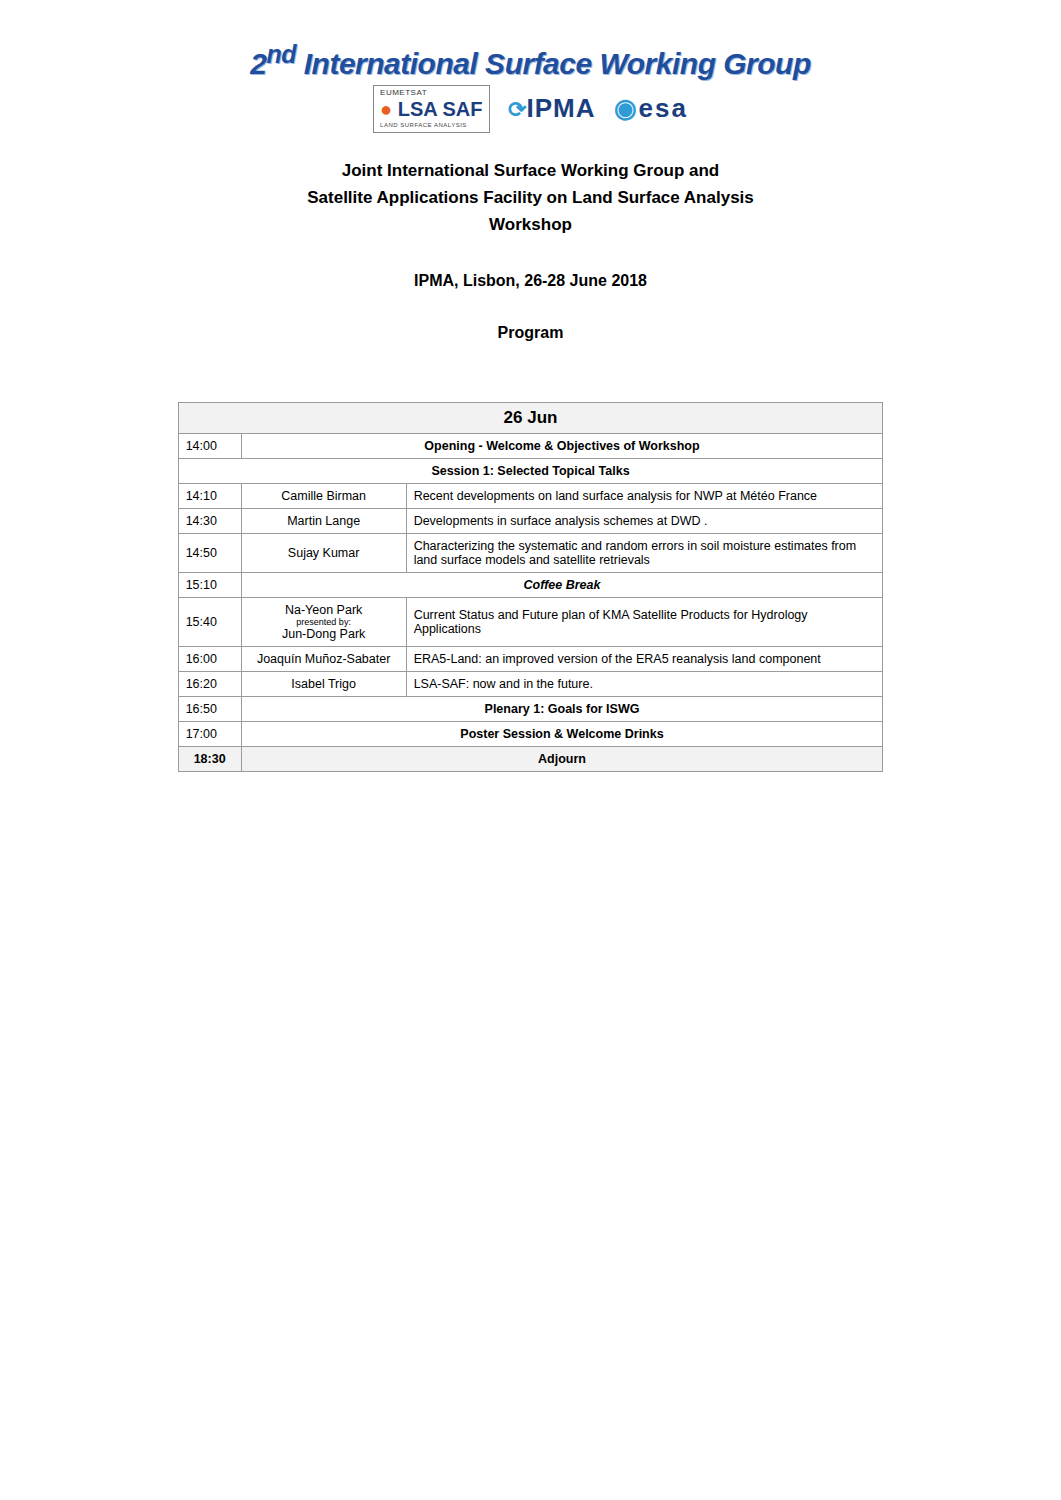2nd International Surface Working Group
EUMETSAT
● LSA SAF
LAND SURFACE ANALYSIS ⟳IPMA ◉esa
Joint International Surface Working Group and
Satellite Applications Facility on Land Surface Analysis
Workshop
IPMA, Lisbon, 26-28 June 2018
Program
| 26 Jun |
| 14:00 | Opening - Welcome & Objectives of Workshop |
| Session 1: Selected Topical Talks |
| 14:10 | Camille Birman | Recent developments on land surface analysis for NWP at Météo France |
| 14:30 | Martin Lange | Developments in surface analysis schemes at DWD . |
| 14:50 | Sujay Kumar | Characterizing the systematic and random errors in soil moisture estimates from land surface models and satellite retrievals |
| 15:10 | Coffee Break |
| 15:40 | Na-Yeon Park presented by: Jun-Dong Park | Current Status and Future plan of KMA Satellite Products for Hydrology Applications |
| 16:00 | Joaquín Muñoz-Sabater | ERA5-Land: an improved version of the ERA5 reanalysis land component |
| 16:20 | Isabel Trigo | LSA-SAF: now and in the future. |
| 16:50 | Plenary 1: Goals for ISWG |
| 17:00 | Poster Session & Welcome Drinks |
| 18:30 | Adjourn |